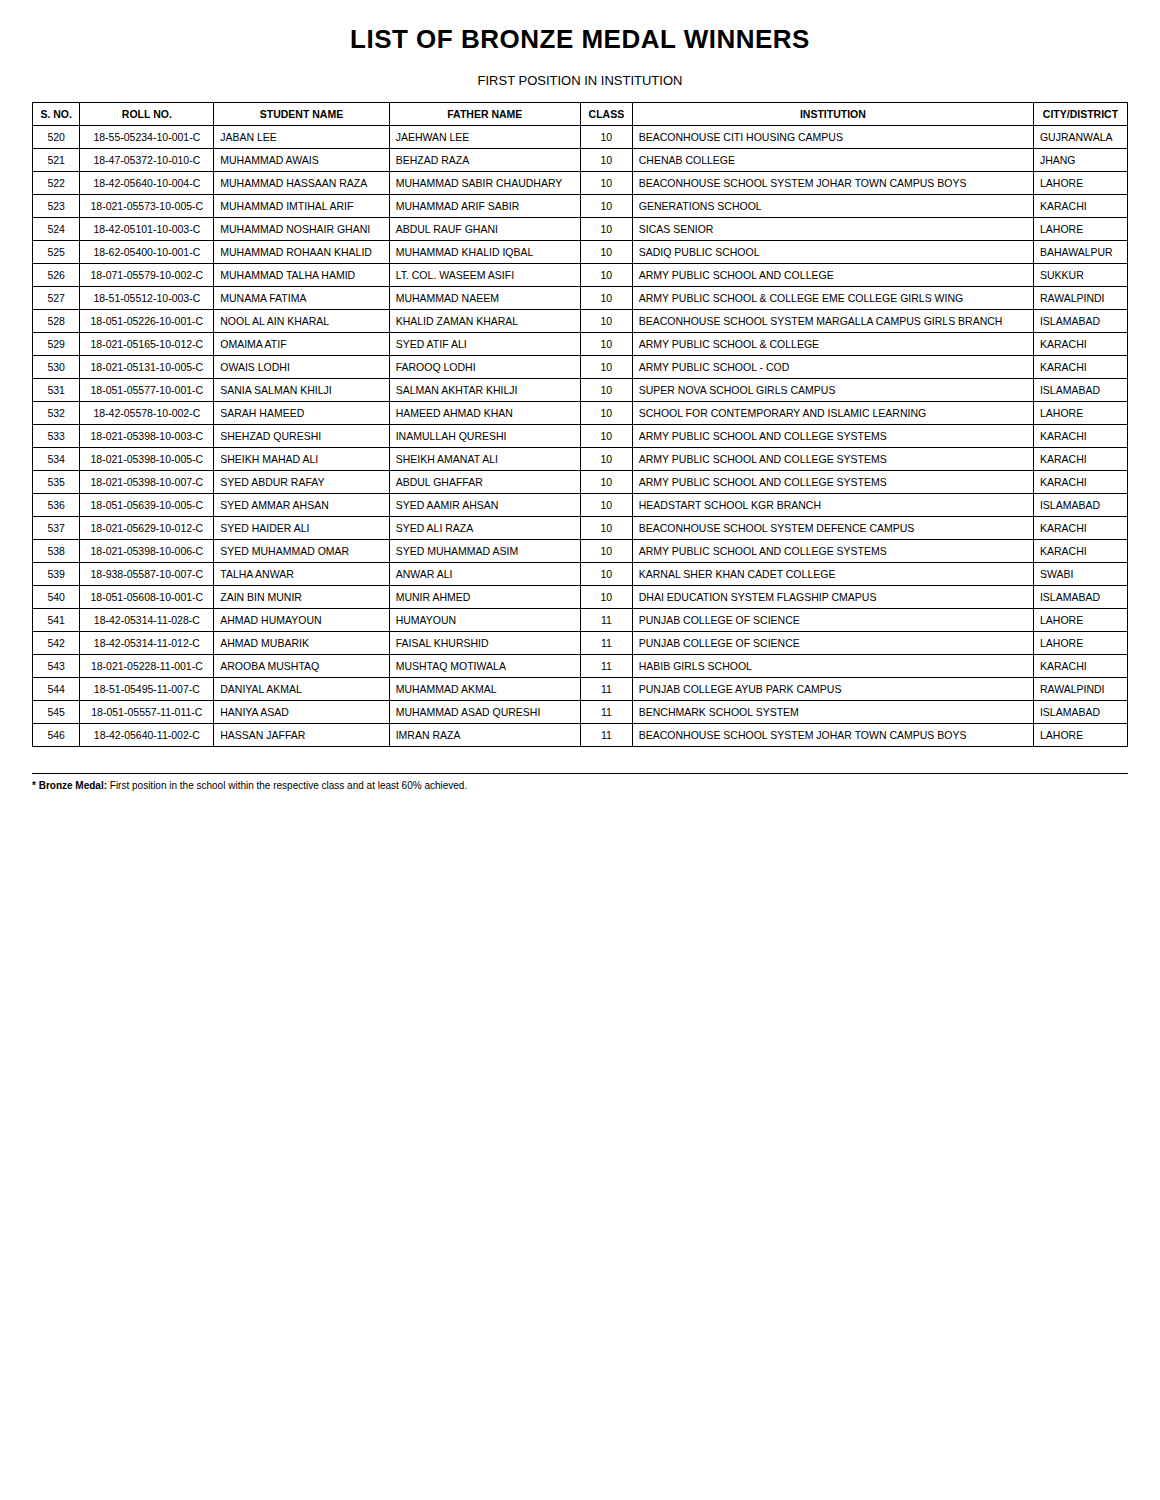LIST OF BRONZE MEDAL WINNERS
FIRST POSITION IN INSTITUTION
| S. NO. | ROLL NO. | STUDENT NAME | FATHER NAME | CLASS | INSTITUTION | CITY/DISTRICT |
| --- | --- | --- | --- | --- | --- | --- |
| 520 | 18-55-05234-10-001-C | JABAN LEE | JAEHWAN LEE | 10 | BEACONHOUSE CITI HOUSING CAMPUS | GUJRANWALA |
| 521 | 18-47-05372-10-010-C | MUHAMMAD AWAIS | BEHZAD RAZA | 10 | CHENAB COLLEGE | JHANG |
| 522 | 18-42-05640-10-004-C | MUHAMMAD HASSAAN RAZA | MUHAMMAD SABIR CHAUDHARY | 10 | BEACONHOUSE SCHOOL SYSTEM JOHAR TOWN CAMPUS BOYS | LAHORE |
| 523 | 18-021-05573-10-005-C | MUHAMMAD IMTIHAL ARIF | MUHAMMAD ARIF SABIR | 10 | GENERATIONS SCHOOL | KARACHI |
| 524 | 18-42-05101-10-003-C | MUHAMMAD NOSHAIR GHANI | ABDUL RAUF GHANI | 10 | SICAS SENIOR | LAHORE |
| 525 | 18-62-05400-10-001-C | MUHAMMAD ROHAAN KHALID | MUHAMMAD KHALID IQBAL | 10 | SADIQ PUBLIC SCHOOL | BAHAWALPUR |
| 526 | 18-071-05579-10-002-C | MUHAMMAD TALHA HAMID | LT. COL. WASEEM ASIFI | 10 | ARMY PUBLIC SCHOOL AND COLLEGE | SUKKUR |
| 527 | 18-51-05512-10-003-C | MUNAMA FATIMA | MUHAMMAD NAEEM | 10 | ARMY PUBLIC SCHOOL & COLLEGE EME COLLEGE GIRLS WING | RAWALPINDI |
| 528 | 18-051-05226-10-001-C | NOOL AL AIN KHARAL | KHALID ZAMAN KHARAL | 10 | BEACONHOUSE SCHOOL SYSTEM MARGALLA CAMPUS GIRLS BRANCH | ISLAMABAD |
| 529 | 18-021-05165-10-012-C | OMAIMA ATIF | SYED ATIF ALI | 10 | ARMY PUBLIC SCHOOL & COLLEGE | KARACHI |
| 530 | 18-021-05131-10-005-C | OWAIS LODHI | FAROOQ LODHI | 10 | ARMY PUBLIC SCHOOL - COD | KARACHI |
| 531 | 18-051-05577-10-001-C | SANIA SALMAN KHILJI | SALMAN AKHTAR KHILJI | 10 | SUPER NOVA SCHOOL GIRLS CAMPUS | ISLAMABAD |
| 532 | 18-42-05578-10-002-C | SARAH HAMEED | HAMEED AHMAD KHAN | 10 | SCHOOL FOR CONTEMPORARY AND ISLAMIC LEARNING | LAHORE |
| 533 | 18-021-05398-10-003-C | SHEHZAD QURESHI | INAMULLAH QURESHI | 10 | ARMY PUBLIC SCHOOL AND COLLEGE SYSTEMS | KARACHI |
| 534 | 18-021-05398-10-005-C | SHEIKH MAHAD ALI | SHEIKH AMANAT ALI | 10 | ARMY PUBLIC SCHOOL AND COLLEGE SYSTEMS | KARACHI |
| 535 | 18-021-05398-10-007-C | SYED ABDUR RAFAY | ABDUL GHAFFAR | 10 | ARMY PUBLIC SCHOOL AND COLLEGE SYSTEMS | KARACHI |
| 536 | 18-051-05639-10-005-C | SYED AMMAR AHSAN | SYED AAMIR AHSAN | 10 | HEADSTART SCHOOL KGR BRANCH | ISLAMABAD |
| 537 | 18-021-05629-10-012-C | SYED HAIDER ALI | SYED ALI RAZA | 10 | BEACONHOUSE SCHOOL SYSTEM DEFENCE CAMPUS | KARACHI |
| 538 | 18-021-05398-10-006-C | SYED MUHAMMAD OMAR | SYED MUHAMMAD ASIM | 10 | ARMY PUBLIC SCHOOL AND COLLEGE SYSTEMS | KARACHI |
| 539 | 18-938-05587-10-007-C | TALHA ANWAR | ANWAR ALI | 10 | KARNAL SHER KHAN CADET COLLEGE | SWABI |
| 540 | 18-051-05608-10-001-C | ZAIN BIN MUNIR | MUNIR AHMED | 10 | DHAI EDUCATION SYSTEM FLAGSHIP CMAPUS | ISLAMABAD |
| 541 | 18-42-05314-11-028-C | AHMAD HUMAYOUN | HUMAYOUN | 11 | PUNJAB COLLEGE OF SCIENCE | LAHORE |
| 542 | 18-42-05314-11-012-C | AHMAD MUBARIK | FAISAL KHURSHID | 11 | PUNJAB COLLEGE OF SCIENCE | LAHORE |
| 543 | 18-021-05228-11-001-C | AROOBA MUSHTAQ | MUSHTAQ MOTIWALA | 11 | HABIB GIRLS SCHOOL | KARACHI |
| 544 | 18-51-05495-11-007-C | DANIYAL AKMAL | MUHAMMAD AKMAL | 11 | PUNJAB COLLEGE AYUB PARK CAMPUS | RAWALPINDI |
| 545 | 18-051-05557-11-011-C | HANIYA ASAD | MUHAMMAD ASAD QURESHI | 11 | BENCHMARK SCHOOL SYSTEM | ISLAMABAD |
| 546 | 18-42-05640-11-002-C | HASSAN JAFFAR | IMRAN RAZA | 11 | BEACONHOUSE SCHOOL SYSTEM JOHAR TOWN CAMPUS BOYS | LAHORE |
* Bronze Medal: First position in the school within the respective class and at least 60% achieved.